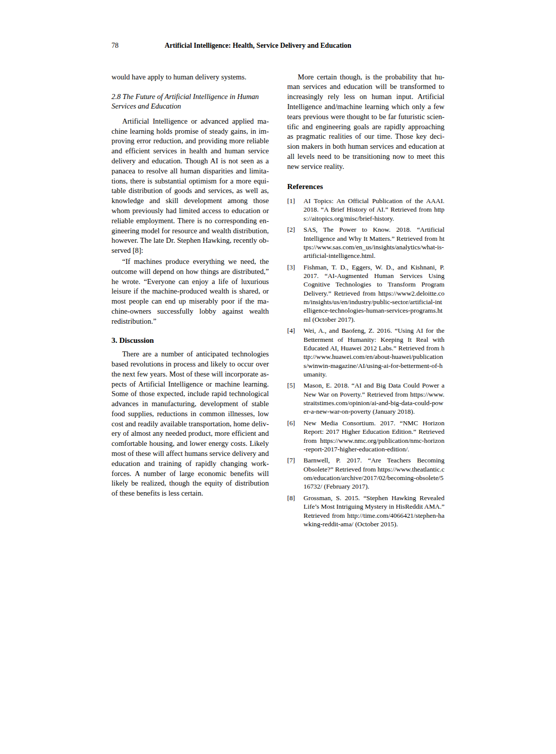78 Artificial Intelligence: Health, Service Delivery and Education
would have apply to human delivery systems.
2.8 The Future of Artificial Intelligence in Human Services and Education
Artificial Intelligence or advanced applied machine learning holds promise of steady gains, in improving error reduction, and providing more reliable and efficient services in health and human service delivery and education. Though AI is not seen as a panacea to resolve all human disparities and limitations, there is substantial optimism for a more equitable distribution of goods and services, as well as, knowledge and skill development among those whom previously had limited access to education or reliable employment. There is no corresponding engineering model for resource and wealth distribution, however. The late Dr. Stephen Hawking, recently observed [8]:
“If machines produce everything we need, the outcome will depend on how things are distributed,” he wrote. “Everyone can enjoy a life of luxurious leisure if the machine-produced wealth is shared, or most people can end up miserably poor if the machine-owners successfully lobby against wealth redistribution.”
3. Discussion
There are a number of anticipated technologies based revolutions in process and likely to occur over the next few years. Most of these will incorporate aspects of Artificial Intelligence or machine learning. Some of those expected, include rapid technological advances in manufacturing, development of stable food supplies, reductions in common illnesses, low cost and readily available transportation, home delivery of almost any needed product, more efficient and comfortable housing, and lower energy costs. Likely most of these will affect humans service delivery and education and training of rapidly changing workforces. A number of large economic benefits will likely be realized, though the equity of distribution of these benefits is less certain.
More certain though, is the probability that human services and education will be transformed to increasingly rely less on human input. Artificial Intelligence and/machine learning which only a few tears previous were thought to be far futuristic scientific and engineering goals are rapidly approaching as pragmatic realities of our time. Those key decision makers in both human services and education at all levels need to be transitioning now to meet this new service reality.
References
[1] AI Topics: An Official Publication of the AAAI. 2018. “A Brief History of AI.” Retrieved from https://aitopics.org/misc/brief-history.
[2] SAS, The Power to Know. 2018. “Artificial Intelligence and Why It Matters.” Retrieved from https://www.sas.com/en_us/insights/analytics/what-is-artificial-intelligence.html.
[3] Fishman, T. D., Eggers, W. D., and Kishnani, P. 2017. “AI-Augmented Human Services Using Cognitive Technologies to Transform Program Delivery.” Retrieved from https://www2.deloitte.com/insights/us/en/industry/public-sector/artificial-intelligence-technologies-human-services-programs.html (October 2017).
[4] Wei, A., and Baofeng, Z. 2016. “Using AI for the Betterment of Humanity: Keeping It Real with Educated AI, Huawei 2012 Labs.” Retrieved from http://www.huawei.com/en/about-huawei/publications/winwin-magazine/AI/using-ai-for-betterment-of-humanity.
[5] Mason, E. 2018. “AI and Big Data Could Power a New War on Poverty.” Retrieved from https://www.straitstimes.com/opinion/ai-and-big-data-could-power-a-new-war-on-poverty (January 2018).
[6] New Media Consortium. 2017. “NMC Horizon Report: 2017 Higher Education Edition.” Retrieved from https://www.nmc.org/publication/nmc-horizon-report-2017-higher-education-edition/.
[7] Barnwell, P. 2017. “Are Teachers Becoming Obsolete?” Retrieved from https://www.theatlantic.com/education/archive/2017/02/becoming-obsolete/516732/ (February 2017).
[8] Grossman, S. 2015. “Stephen Hawking Revealed Life’s Most Intriguing Mystery in HisReddit AMA.” Retrieved from http://time.com/4066421/stephen-hawking-reddit-ama/ (October 2015).